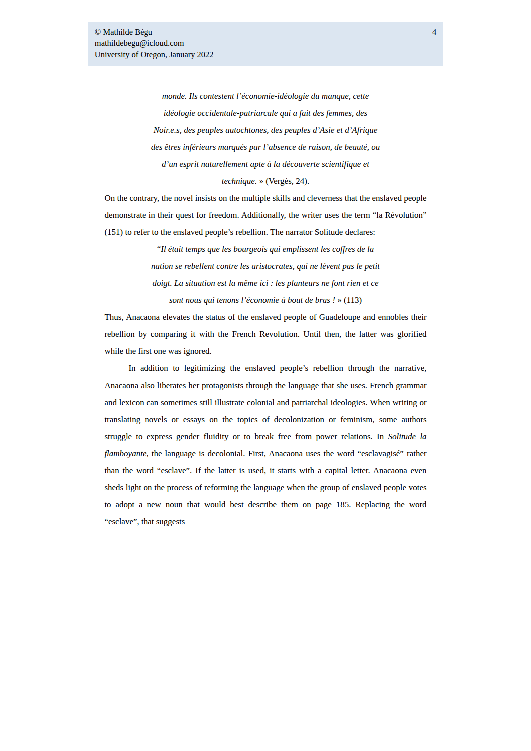4
© Mathilde Bégu
mathildebegu@icloud.com
University of Oregon, January 2022
monde. Ils contestent l’économie-idéologie du manque, cette idéologie occidentale-patriarcale qui a fait des femmes, des Noir.e.s, des peuples autochtones, des peuples d’Asie et d’Afrique des êtres inférieurs marqués par l’absence de raison, de beauté, ou d’un esprit naturellement apte à la découverte scientifique et technique. » (Vergès, 24).
On the contrary, the novel insists on the multiple skills and cleverness that the enslaved people demonstrate in their quest for freedom. Additionally, the writer uses the term “la Révolution” (151) to refer to the enslaved people’s rebellion. The narrator Solitude declares:
“Il était temps que les bourgeois qui emplissent les coffres de la nation se rebellent contre les aristocrates, qui ne lèvent pas le petit doigt. La situation est la même ici : les planteurs ne font rien et ce sont nous qui tenons l’économie à bout de bras ! » (113)
Thus, Anacaona elevates the status of the enslaved people of Guadeloupe and ennobles their rebellion by comparing it with the French Revolution. Until then, the latter was glorified while the first one was ignored.
In addition to legitimizing the enslaved people’s rebellion through the narrative, Anacaona also liberates her protagonists through the language that she uses. French grammar and lexicon can sometimes still illustrate colonial and patriarchal ideologies. When writing or translating novels or essays on the topics of decolonization or feminism, some authors struggle to express gender fluidity or to break free from power relations. In Solitude la flamboyante, the language is decolonial. First, Anacaona uses the word “esclavagisé” rather than the word “esclave”. If the latter is used, it starts with a capital letter. Anacaona even sheds light on the process of reforming the language when the group of enslaved people votes to adopt a new noun that would best describe them on page 185. Replacing the word “esclave”, that suggests